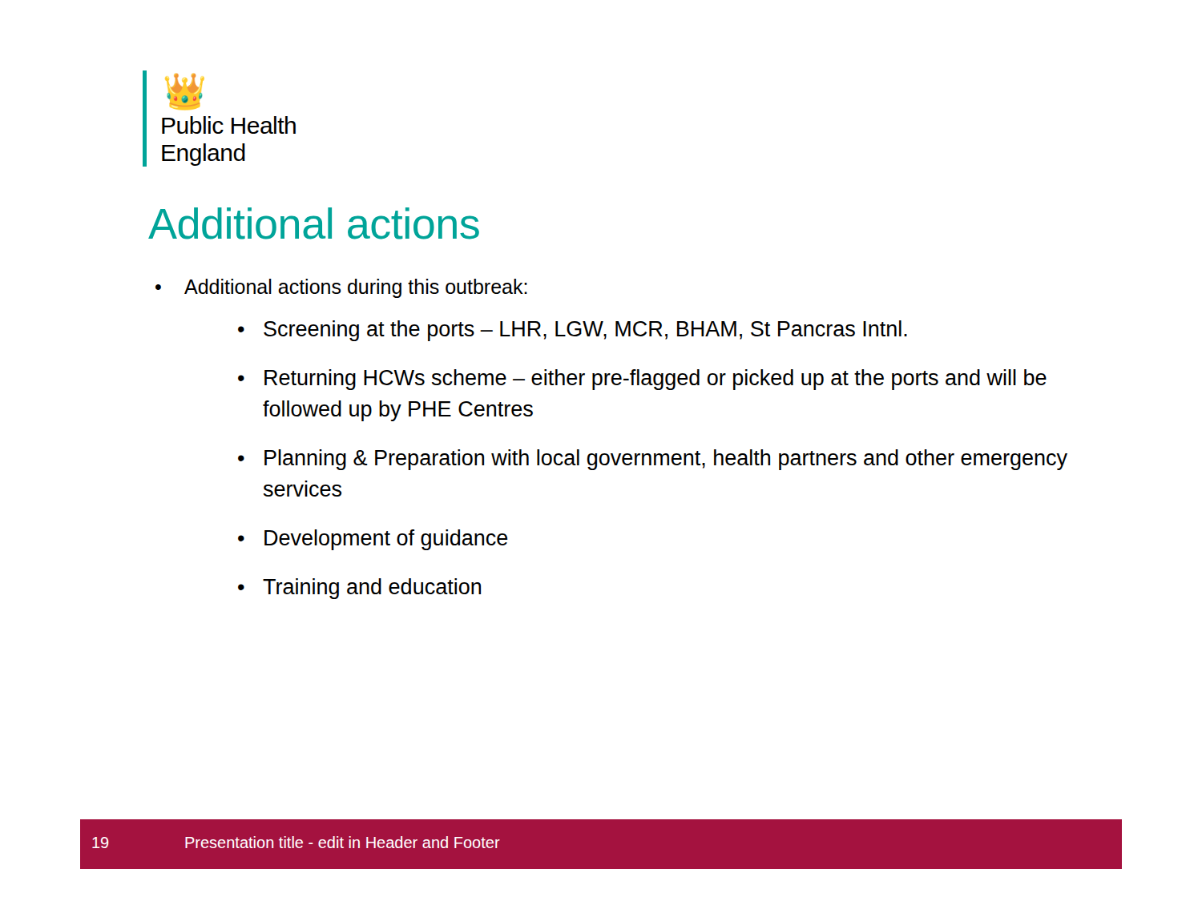👑
Public Health
England
Additional actions
Additional actions during this outbreak:
Screening at the ports – LHR, LGW, MCR, BHAM, St Pancras Intnl.
Returning HCWs scheme – either pre-flagged or picked up at the ports and will be followed up by PHE Centres
Planning & Preparation with local government, health partners and other emergency services
Development of guidance
Training and education
19 Presentation title - edit in Header and Footer